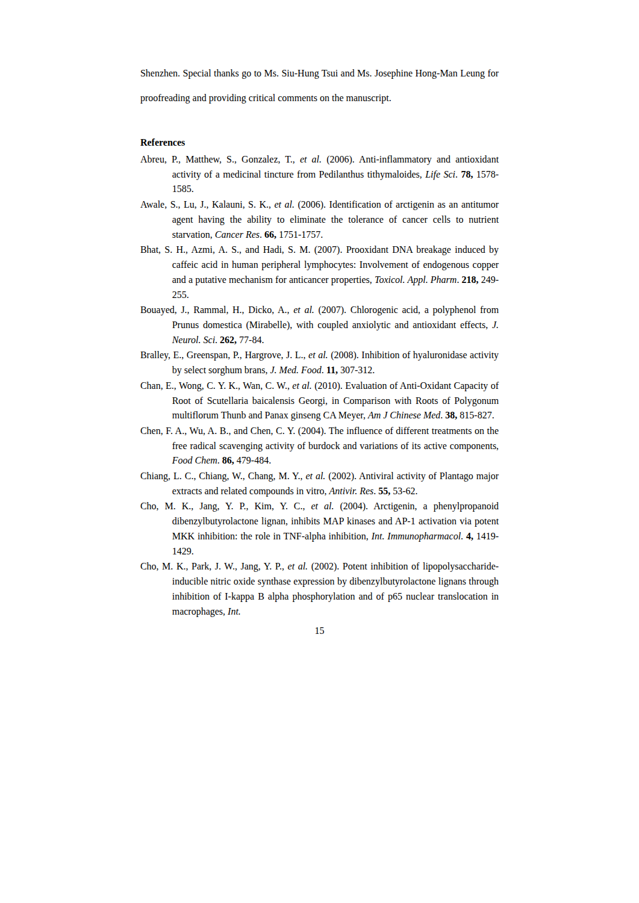Shenzhen. Special thanks go to Ms. Siu-Hung Tsui and Ms. Josephine Hong-Man Leung for proofreading and providing critical comments on the manuscript.
References
Abreu, P., Matthew, S., Gonzalez, T., et al. (2006). Anti-inflammatory and antioxidant activity of a medicinal tincture from Pedilanthus tithymaloides, Life Sci. 78, 1578-1585.
Awale, S., Lu, J., Kalauni, S. K., et al. (2006). Identification of arctigenin as an antitumor agent having the ability to eliminate the tolerance of cancer cells to nutrient starvation, Cancer Res. 66, 1751-1757.
Bhat, S. H., Azmi, A. S., and Hadi, S. M. (2007). Prooxidant DNA breakage induced by caffeic acid in human peripheral lymphocytes: Involvement of endogenous copper and a putative mechanism for anticancer properties, Toxicol. Appl. Pharm. 218, 249-255.
Bouayed, J., Rammal, H., Dicko, A., et al. (2007). Chlorogenic acid, a polyphenol from Prunus domestica (Mirabelle), with coupled anxiolytic and antioxidant effects, J. Neurol. Sci. 262, 77-84.
Bralley, E., Greenspan, P., Hargrove, J. L., et al. (2008). Inhibition of hyaluronidase activity by select sorghum brans, J. Med. Food. 11, 307-312.
Chan, E., Wong, C. Y. K., Wan, C. W., et al. (2010). Evaluation of Anti-Oxidant Capacity of Root of Scutellaria baicalensis Georgi, in Comparison with Roots of Polygonum multiflorum Thunb and Panax ginseng CA Meyer, Am J Chinese Med. 38, 815-827.
Chen, F. A., Wu, A. B., and Chen, C. Y. (2004). The influence of different treatments on the free radical scavenging activity of burdock and variations of its active components, Food Chem. 86, 479-484.
Chiang, L. C., Chiang, W., Chang, M. Y., et al. (2002). Antiviral activity of Plantago major extracts and related compounds in vitro, Antivir. Res. 55, 53-62.
Cho, M. K., Jang, Y. P., Kim, Y. C., et al. (2004). Arctigenin, a phenylpropanoid dibenzylbutyrolactone lignan, inhibits MAP kinases and AP-1 activation via potent MKK inhibition: the role in TNF-alpha inhibition, Int. Immunopharmacol. 4, 1419-1429.
Cho, M. K., Park, J. W., Jang, Y. P., et al. (2002). Potent inhibition of lipopolysaccharide-inducible nitric oxide synthase expression by dibenzylbutyrolactone lignans through inhibition of I-kappa B alpha phosphorylation and of p65 nuclear translocation in macrophages, Int.
15